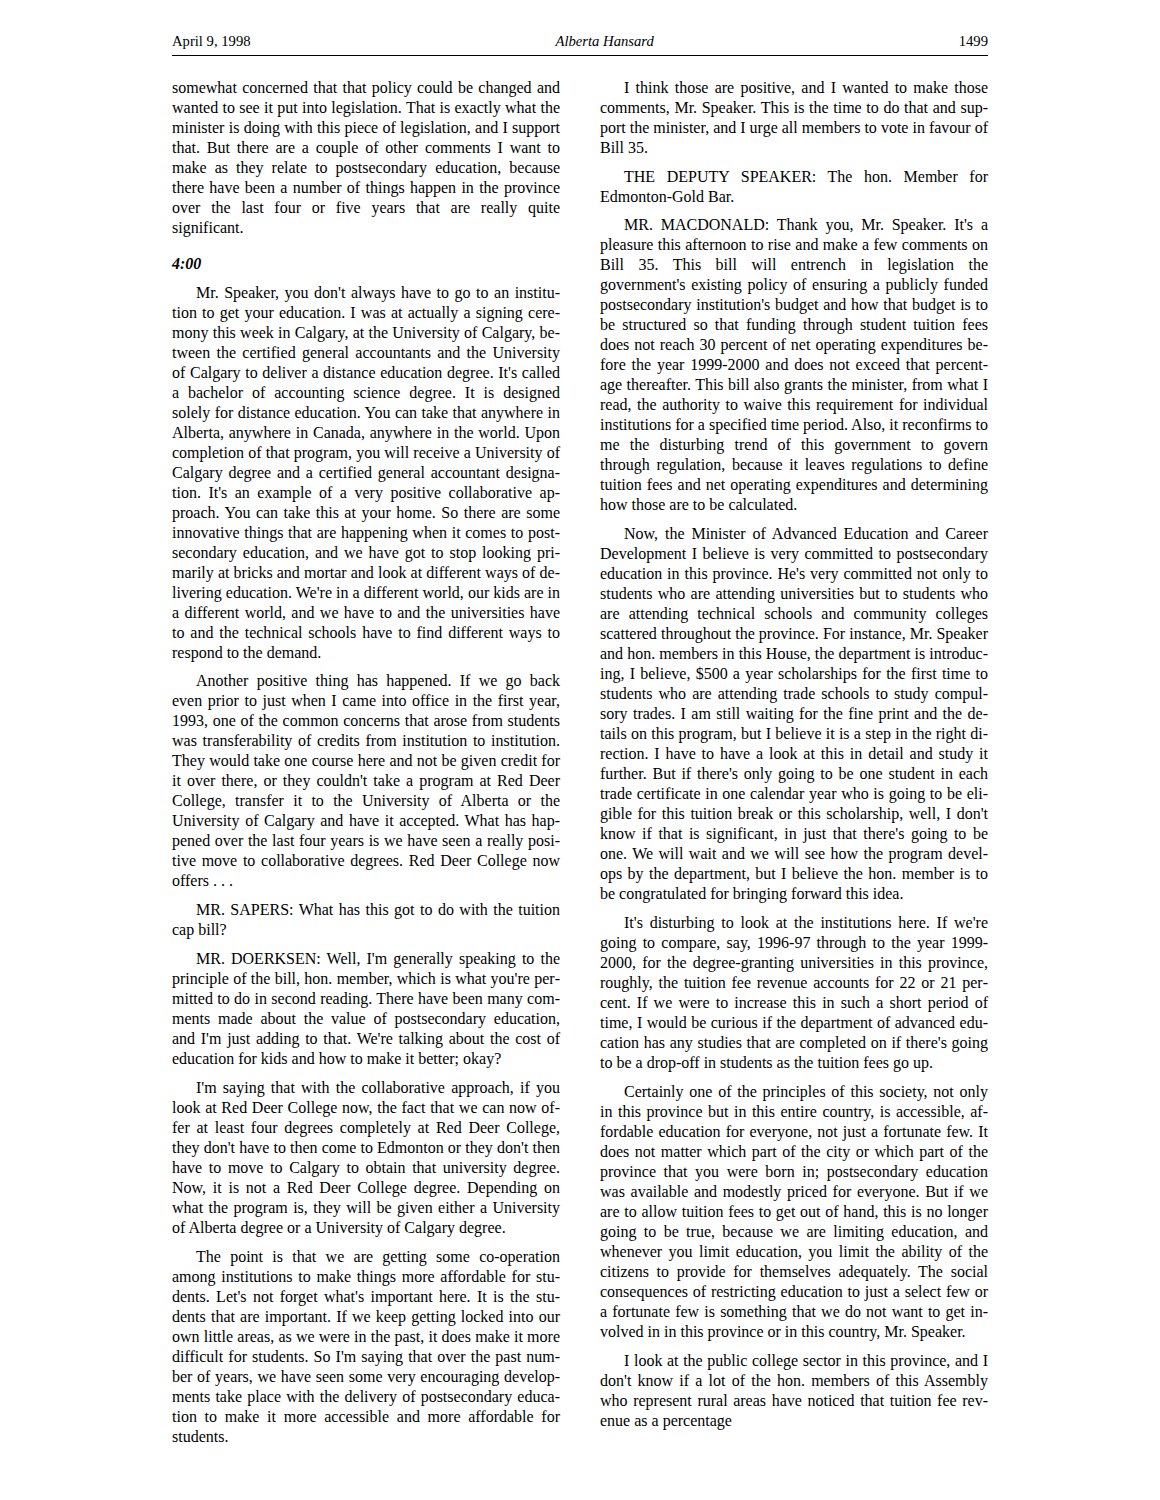April 9, 1998 Alberta Hansard 1499
somewhat concerned that that policy could be changed and wanted to see it put into legislation. That is exactly what the minister is doing with this piece of legislation, and I support that. But there are a couple of other comments I want to make as they relate to postsecondary education, because there have been a number of things happen in the province over the last four or five years that are really quite significant.
4:00
Mr. Speaker, you don't always have to go to an institution to get your education. I was at actually a signing ceremony this week in Calgary, at the University of Calgary, between the certified general accountants and the University of Calgary to deliver a distance education degree. It's called a bachelor of accounting science degree. It is designed solely for distance education. You can take that anywhere in Alberta, anywhere in Canada, anywhere in the world. Upon completion of that program, you will receive a University of Calgary degree and a certified general accountant designation. It's an example of a very positive collaborative approach. You can take this at your home. So there are some innovative things that are happening when it comes to postsecondary education, and we have got to stop looking primarily at bricks and mortar and look at different ways of delivering education. We're in a different world, our kids are in a different world, and we have to and the universities have to and the technical schools have to find different ways to respond to the demand.
Another positive thing has happened. If we go back even prior to just when I came into office in the first year, 1993, one of the common concerns that arose from students was transferability of credits from institution to institution. They would take one course here and not be given credit for it over there, or they couldn't take a program at Red Deer College, transfer it to the University of Alberta or the University of Calgary and have it accepted. What has happened over the last four years is we have seen a really positive move to collaborative degrees. Red Deer College now offers . . .
Mr. Sapers: What has this got to do with the tuition cap bill?
Mr. Doerksen: Well, I'm generally speaking to the principle of the bill, hon. member, which is what you're permitted to do in second reading. There have been many comments made about the value of postsecondary education, and I'm just adding to that. We're talking about the cost of education for kids and how to make it better; okay?
I'm saying that with the collaborative approach, if you look at Red Deer College now, the fact that we can now offer at least four degrees completely at Red Deer College, they don't have to then come to Edmonton or they don't then have to move to Calgary to obtain that university degree. Now, it is not a Red Deer College degree. Depending on what the program is, they will be given either a University of Alberta degree or a University of Calgary degree.
The point is that we are getting some co-operation among institutions to make things more affordable for students. Let's not forget what's important here. It is the students that are important. If we keep getting locked into our own little areas, as we were in the past, it does make it more difficult for students. So I'm saying that over the past number of years, we have seen some very encouraging developments take place with the delivery of postsecondary education to make it more accessible and more affordable for students.
I think those are positive, and I wanted to make those comments, Mr. Speaker. This is the time to do that and support the minister, and I urge all members to vote in favour of Bill 35.
The Deputy Speaker: The hon. Member for Edmonton-Gold Bar.
Mr. MacDonald: Thank you, Mr. Speaker. It's a pleasure this afternoon to rise and make a few comments on Bill 35. This bill will entrench in legislation the government's existing policy of ensuring a publicly funded postsecondary institution's budget and how that budget is to be structured so that funding through student tuition fees does not reach 30 percent of net operating expenditures before the year 1999-2000 and does not exceed that percentage thereafter. This bill also grants the minister, from what I read, the authority to waive this requirement for individual institutions for a specified time period. Also, it reconfirms to me the disturbing trend of this government to govern through regulation, because it leaves regulations to define tuition fees and net operating expenditures and determining how those are to be calculated.
Now, the Minister of Advanced Education and Career Development I believe is very committed to postsecondary education in this province. He's very committed not only to students who are attending universities but to students who are attending technical schools and community colleges scattered throughout the province. For instance, Mr. Speaker and hon. members in this House, the department is introducing, I believe, $500 a year scholarships for the first time to students who are attending trade schools to study compulsory trades. I am still waiting for the fine print and the details on this program, but I believe it is a step in the right direction. I have to have a look at this in detail and study it further. But if there's only going to be one student in each trade certificate in one calendar year who is going to be eligible for this tuition break or this scholarship, well, I don't know if that is significant, in just that there's going to be one. We will wait and we will see how the program develops by the department, but I believe the hon. member is to be congratulated for bringing forward this idea.
It's disturbing to look at the institutions here. If we're going to compare, say, 1996-97 through to the year 1999-2000, for the degree-granting universities in this province, roughly, the tuition fee revenue accounts for 22 or 21 percent. If we were to increase this in such a short period of time, I would be curious if the department of advanced education has any studies that are completed on if there's going to be a drop-off in students as the tuition fees go up.
Certainly one of the principles of this society, not only in this province but in this entire country, is accessible, affordable education for everyone, not just a fortunate few. It does not matter which part of the city or which part of the province that you were born in; postsecondary education was available and modestly priced for everyone. But if we are to allow tuition fees to get out of hand, this is no longer going to be true, because we are limiting education, and whenever you limit education, you limit the ability of the citizens to provide for themselves adequately. The social consequences of restricting education to just a select few or a fortunate few is something that we do not want to get involved in in this province or in this country, Mr. Speaker.
I look at the public college sector in this province, and I don't know if a lot of the hon. members of this Assembly who represent rural areas have noticed that tuition fee revenue as a percentage